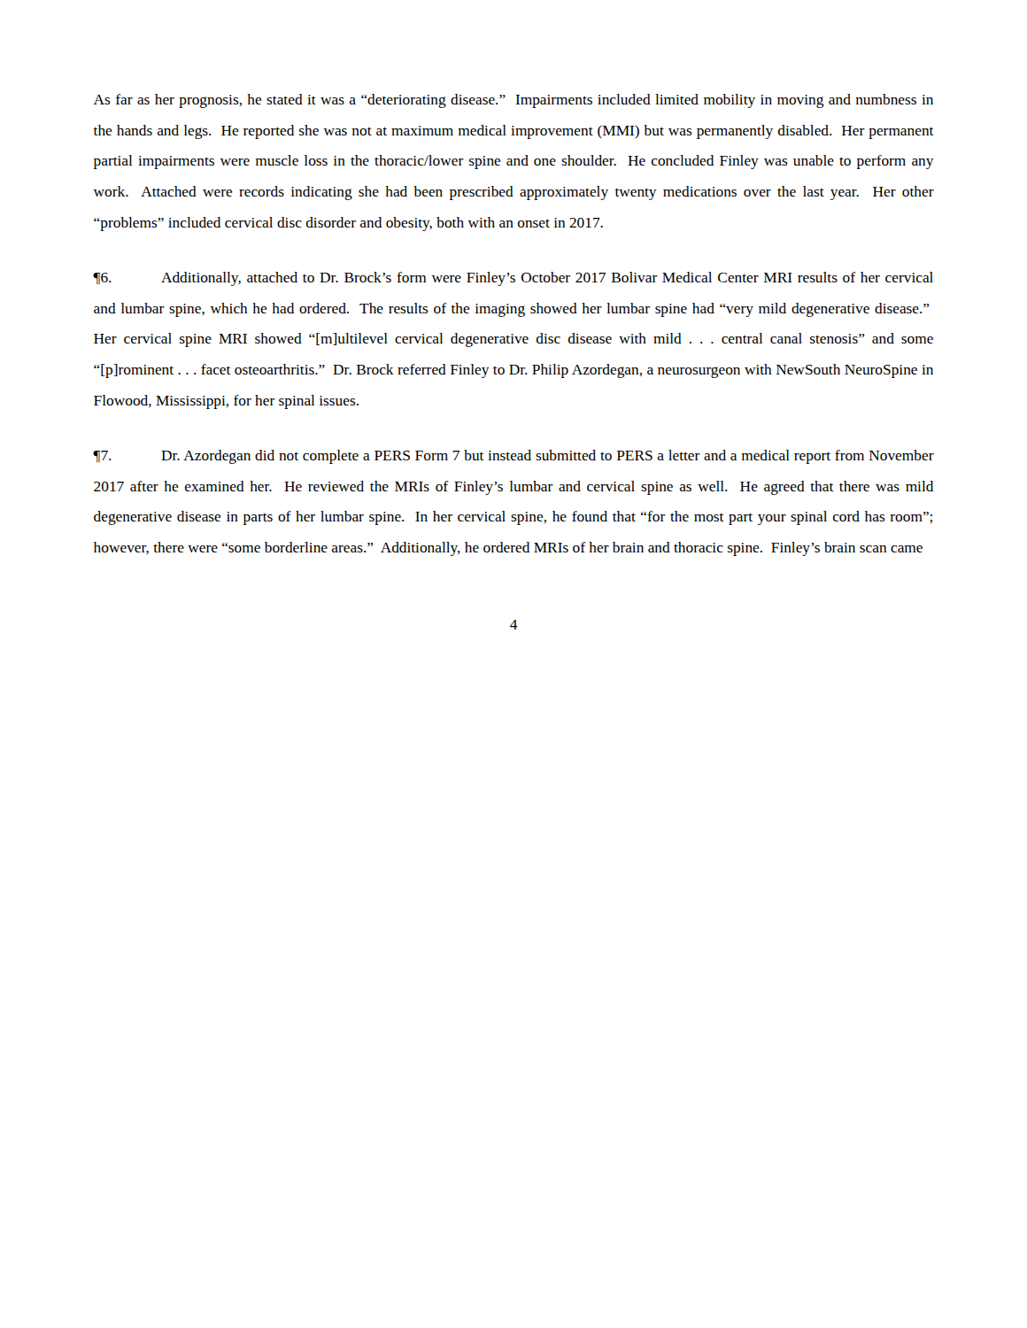As far as her prognosis, he stated it was a “deteriorating disease.” Impairments included limited mobility in moving and numbness in the hands and legs. He reported she was not at maximum medical improvement (MMI) but was permanently disabled. Her permanent partial impairments were muscle loss in the thoracic/lower spine and one shoulder. He concluded Finley was unable to perform any work. Attached were records indicating she had been prescribed approximately twenty medications over the last year. Her other “problems” included cervical disc disorder and obesity, both with an onset in 2017.
¶6. Additionally, attached to Dr. Brock’s form were Finley’s October 2017 Bolivar Medical Center MRI results of her cervical and lumbar spine, which he had ordered. The results of the imaging showed her lumbar spine had “very mild degenerative disease.” Her cervical spine MRI showed “[m]ultilevel cervical degenerative disc disease with mild . . . central canal stenosis” and some “[p]rominent . . . facet osteoarthritis.” Dr. Brock referred Finley to Dr. Philip Azordegan, a neurosurgeon with NewSouth NeuroSpine in Flowood, Mississippi, for her spinal issues.
¶7. Dr. Azordegan did not complete a PERS Form 7 but instead submitted to PERS a letter and a medical report from November 2017 after he examined her. He reviewed the MRIs of Finley’s lumbar and cervical spine as well. He agreed that there was mild degenerative disease in parts of her lumbar spine. In her cervical spine, he found that “for the most part your spinal cord has room”; however, there were “some borderline areas.” Additionally, he ordered MRIs of her brain and thoracic spine. Finley’s brain scan came
4